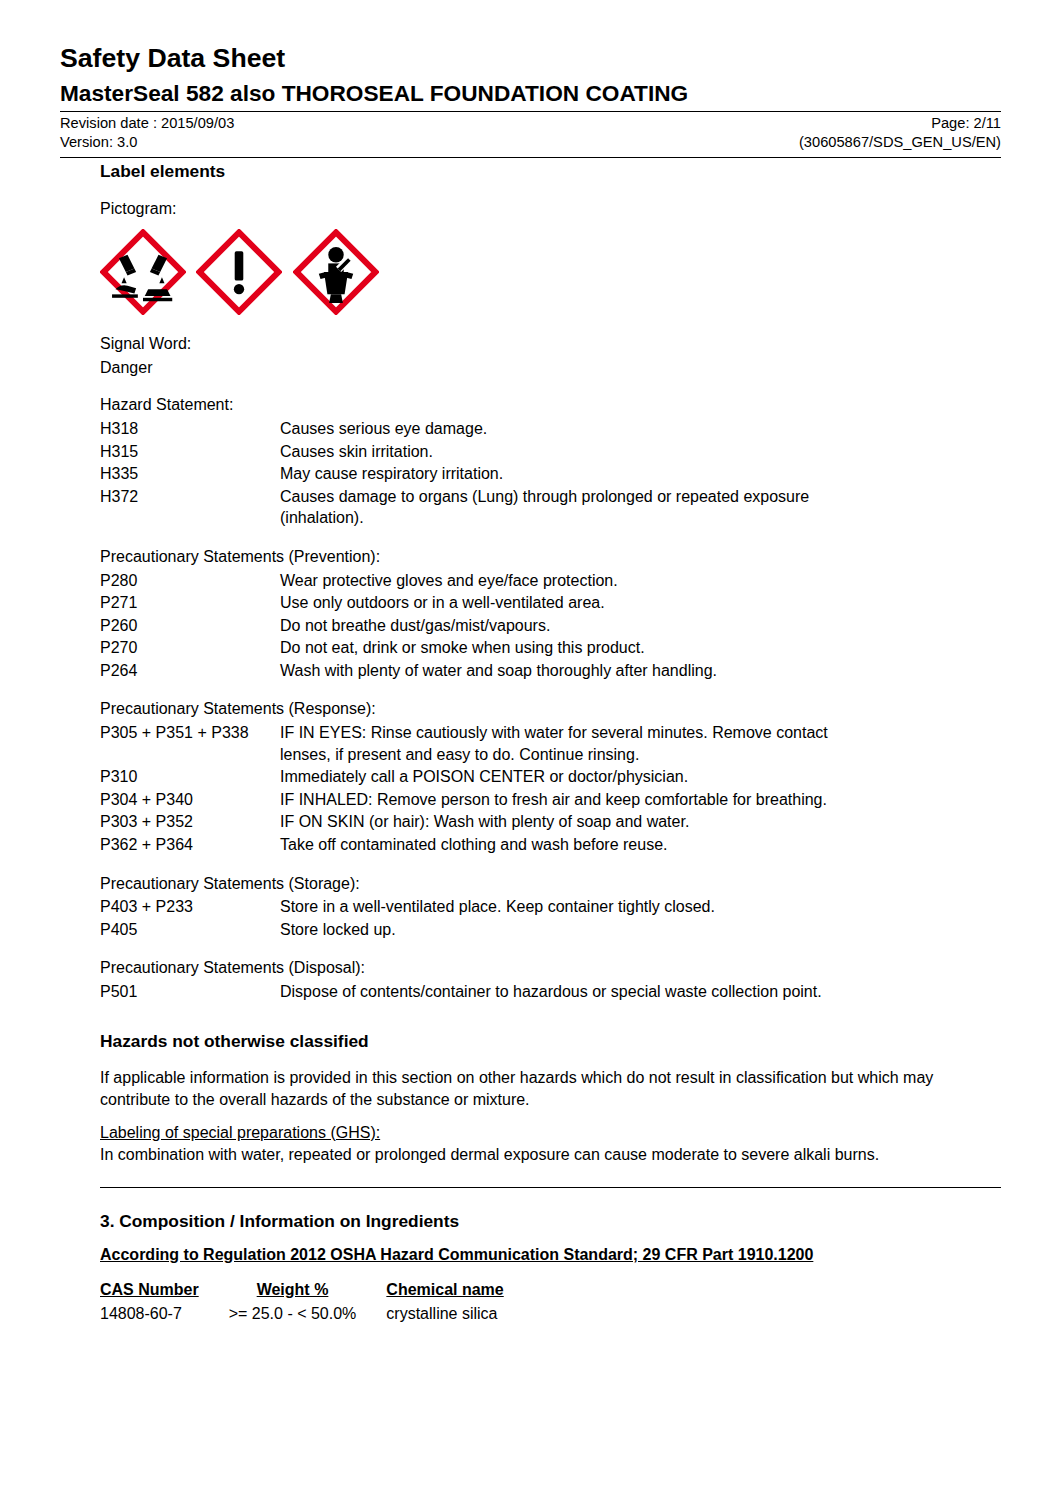Safety Data Sheet
MasterSeal 582 also THOROSEAL FOUNDATION COATING
| Revision date : 2015/09/03 | Page: 2/11 |
| Version: 3.0 | (30605867/SDS_GEN_US/EN) |
Label elements
Pictogram:
Signal Word:
Danger
Hazard Statement:
| H318 | Causes serious eye damage. |
| H315 | Causes skin irritation. |
| H335 | May cause respiratory irritation. |
| H372 | Causes damage to organs (Lung) through prolonged or repeated exposure (inhalation). |
Precautionary Statements (Prevention):
| P280 | Wear protective gloves and eye/face protection. |
| P271 | Use only outdoors or in a well-ventilated area. |
| P260 | Do not breathe dust/gas/mist/vapours. |
| P270 | Do not eat, drink or smoke when using this product. |
| P264 | Wash with plenty of water and soap thoroughly after handling. |
Precautionary Statements (Response):
| P305 + P351 + P338 | IF IN EYES: Rinse cautiously with water for several minutes. Remove contact lenses, if present and easy to do. Continue rinsing. |
| P310 | Immediately call a POISON CENTER or doctor/physician. |
| P304 + P340 | IF INHALED: Remove person to fresh air and keep comfortable for breathing. |
| P303 + P352 | IF ON SKIN (or hair): Wash with plenty of soap and water. |
| P362 + P364 | Take off contaminated clothing and wash before reuse. |
Precautionary Statements (Storage):
| P403 + P233 | Store in a well-ventilated place. Keep container tightly closed. |
| P405 | Store locked up. |
Precautionary Statements (Disposal):
| P501 | Dispose of contents/container to hazardous or special waste collection point. |
Hazards not otherwise classified
If applicable information is provided in this section on other hazards which do not result in classification but which may contribute to the overall hazards of the substance or mixture.
Labeling of special preparations (GHS):
In combination with water, repeated or prolonged dermal exposure can cause moderate to severe alkali burns.
3. Composition / Information on Ingredients
According to Regulation 2012 OSHA Hazard Communication Standard; 29 CFR Part 1910.1200
| CAS Number | Weight % | Chemical name |
| --- | --- | --- |
| 14808-60-7 | >= 25.0 - < 50.0% | crystalline silica |